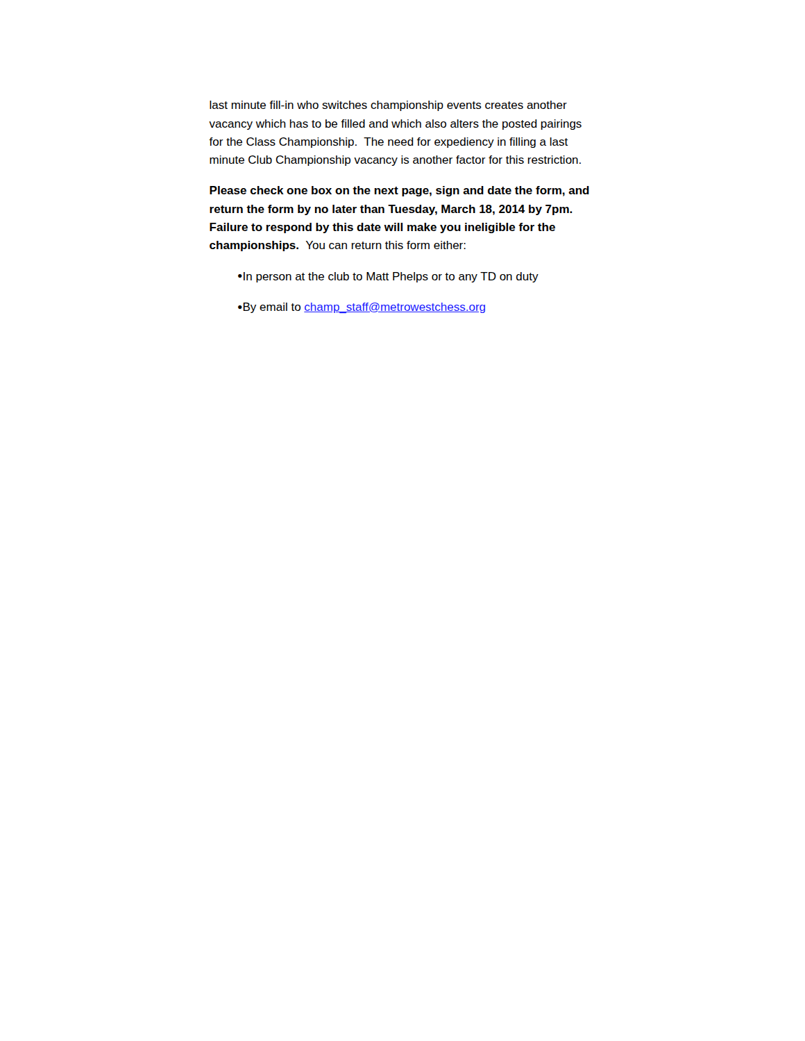last minute fill-in who switches championship events creates another vacancy which has to be filled and which also alters the posted pairings for the Class Championship. The need for expediency in filling a last minute Club Championship vacancy is another factor for this restriction.
Please check one box on the next page, sign and date the form, and return the form by no later than Tuesday, March 18, 2014 by 7pm. Failure to respond by this date will make you ineligible for the championships. You can return this form either:
In person at the club to Matt Phelps or to any TD on duty
By email to champ_staff@metrowestchess.org